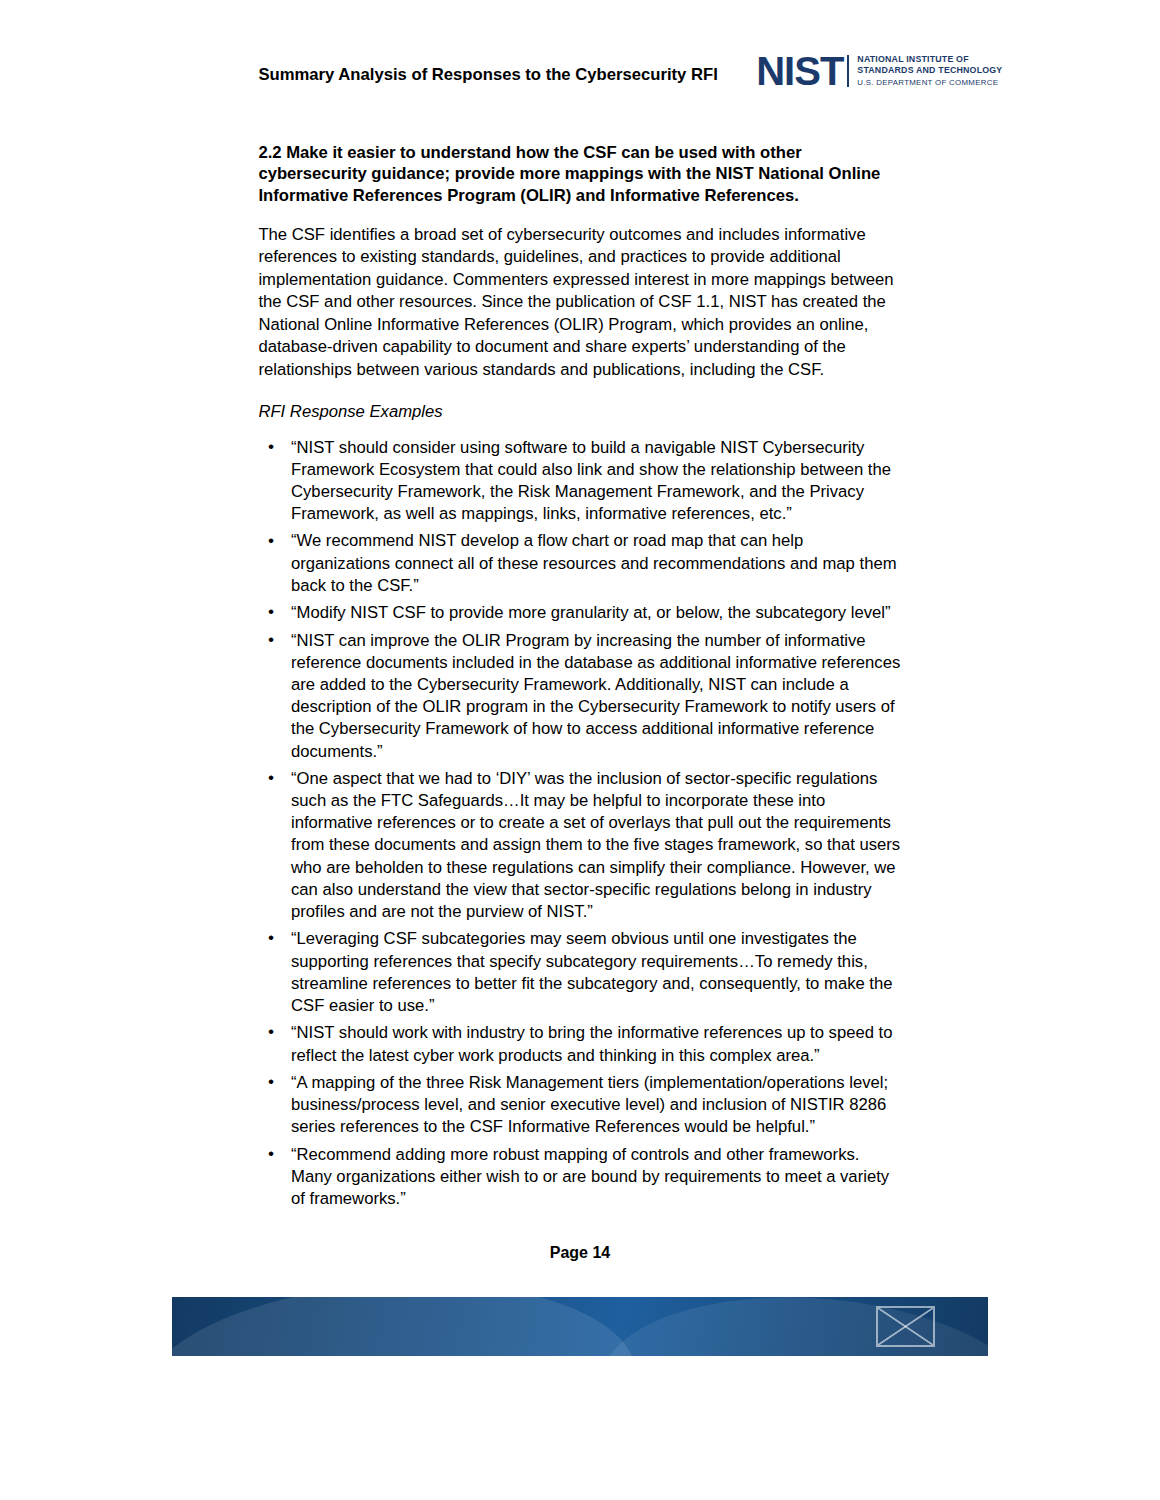Summary Analysis of Responses to the Cybersecurity RFI
NIST
National Institute of
Standards and Technology U.S. Department of Commerce
2.2 Make it easier to understand how the CSF can be used with other cybersecurity guidance; provide more mappings with the NIST National Online Informative References Program (OLIR) and Informative References.
The CSF identifies a broad set of cybersecurity outcomes and includes informative references to existing standards, guidelines, and practices to provide additional implementation guidance. Commenters expressed interest in more mappings between the CSF and other resources. Since the publication of CSF 1.1, NIST has created the National Online Informative References (OLIR) Program, which provides an online, database-driven capability to document and share experts’ understanding of the relationships between various standards and publications, including the CSF.
RFI Response Examples
“NIST should consider using software to build a navigable NIST Cybersecurity Framework Ecosystem that could also link and show the relationship between the Cybersecurity Framework, the Risk Management Framework, and the Privacy Framework, as well as mappings, links, informative references, etc.”
“We recommend NIST develop a flow chart or road map that can help organizations connect all of these resources and recommendations and map them back to the CSF.”
“Modify NIST CSF to provide more granularity at, or below, the subcategory level”
“NIST can improve the OLIR Program by increasing the number of informative reference documents included in the database as additional informative references are added to the Cybersecurity Framework. Additionally, NIST can include a description of the OLIR program in the Cybersecurity Framework to notify users of the Cybersecurity Framework of how to access additional informative reference documents.”
“One aspect that we had to ‘DIY’ was the inclusion of sector-specific regulations such as the FTC Safeguards…It may be helpful to incorporate these into informative references or to create a set of overlays that pull out the requirements from these documents and assign them to the five stages framework, so that users who are beholden to these regulations can simplify their compliance. However, we can also understand the view that sector-specific regulations belong in industry profiles and are not the purview of NIST.”
“Leveraging CSF subcategories may seem obvious until one investigates the supporting references that specify subcategory requirements…To remedy this, streamline references to better fit the subcategory and, consequently, to make the CSF easier to use.”
“NIST should work with industry to bring the informative references up to speed to reflect the latest cyber work products and thinking in this complex area.”
“A mapping of the three Risk Management tiers (implementation/operations level; business/process level, and senior executive level) and inclusion of NISTIR 8286 series references to the CSF Informative References would be helpful.”
“Recommend adding more robust mapping of controls and other frameworks. Many organizations either wish to or are bound by requirements to meet a variety of frameworks.”
Page 14